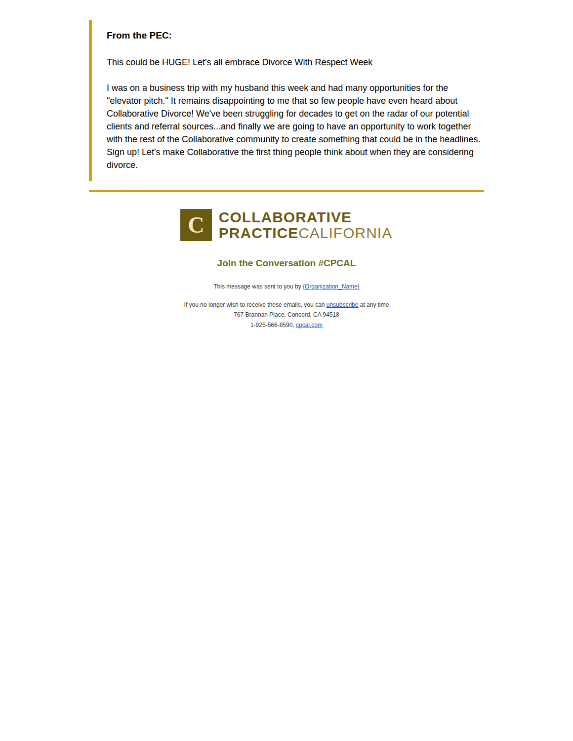From the PEC:
This could be HUGE! Let's all embrace Divorce With Respect Week
I was on a business trip with my husband this week and had many opportunities for the "elevator pitch." It remains disappointing to me that so few people have even heard about Collaborative Divorce! We've been struggling for decades to get on the radar of our potential clients and referral sources...and finally we are going to have an opportunity to work together with the rest of the Collaborative community to create something that could be in the headlines. Sign up! Let's make Collaborative the first thing people think about when they are considering divorce.
| C | COLLABORATIVE PRACTICE CALIFORNIA |
Join the Conversation #CPCAL
This message was sent to you by {Organization_Name}
If you no longer wish to receive these emails, you can unsubscribe at any time
767 Brannan Place, Concord, CA 94518
1-925-566-8590, cpcal.com